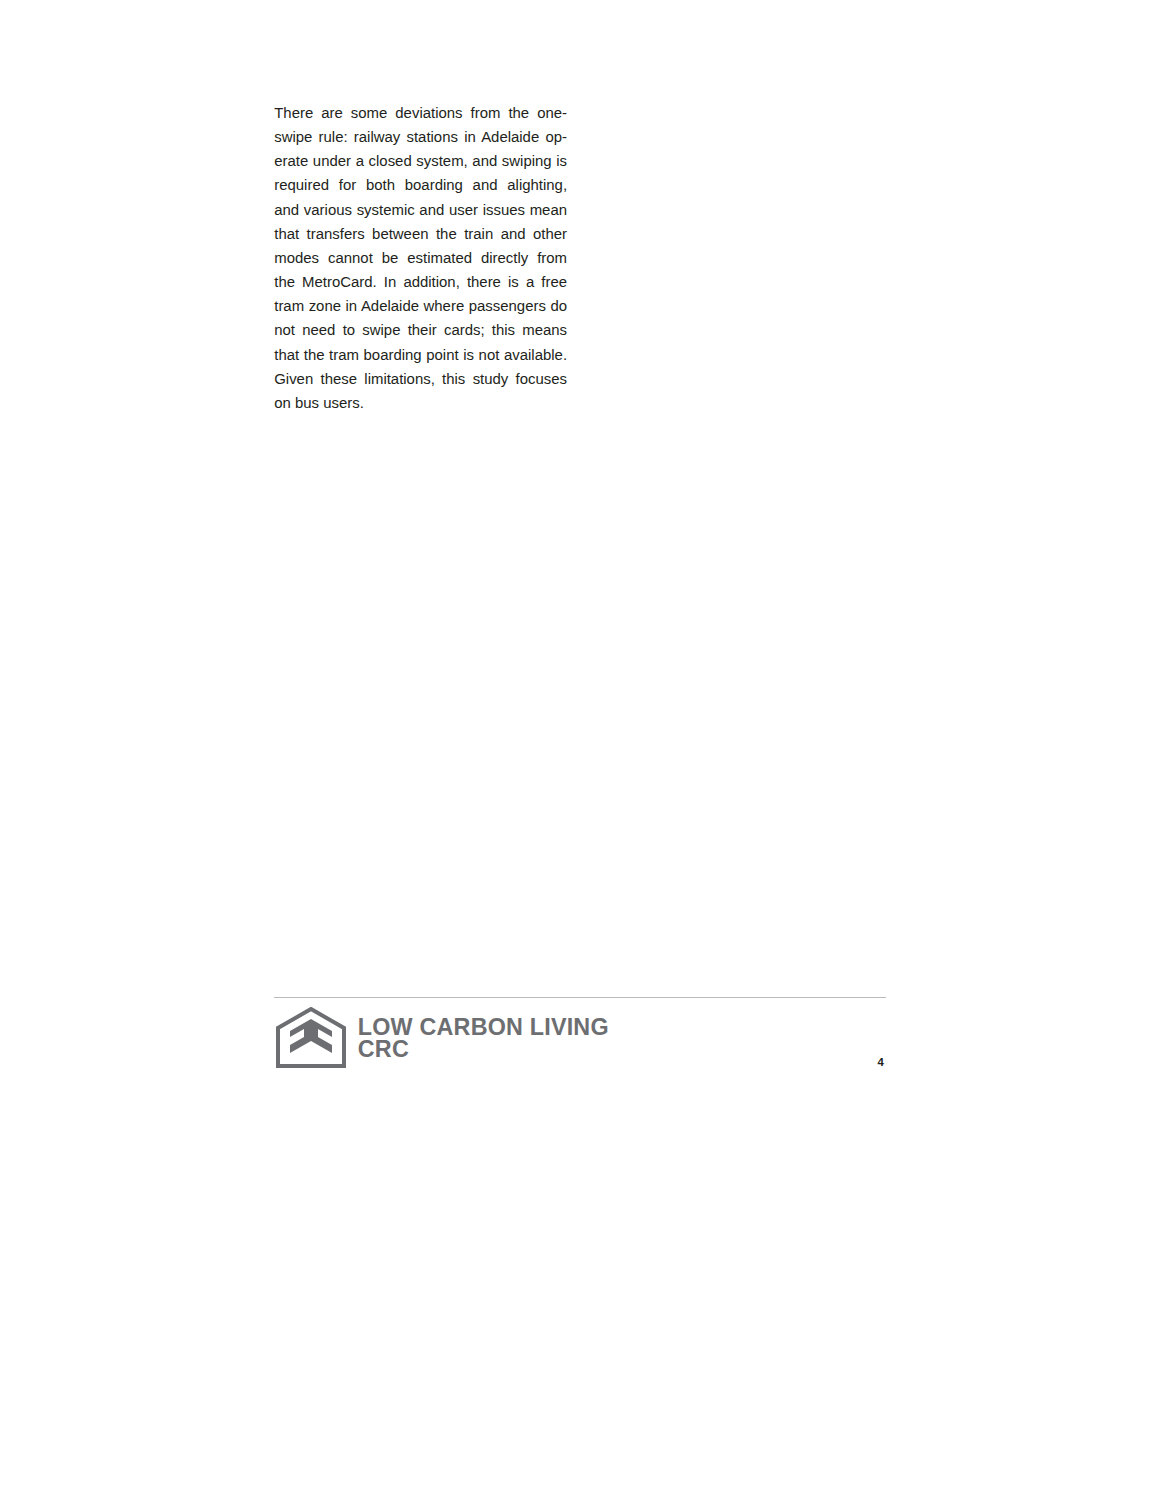There are some deviations from the one-swipe rule: railway stations in Adelaide operate under a closed system, and swiping is required for both boarding and alighting, and various systemic and user issues mean that transfers between the train and other modes cannot be estimated directly from the MetroCard. In addition, there is a free tram zone in Adelaide where passengers do not need to swipe their cards; this means that the tram boarding point is not available. Given these limitations, this study focuses on bus users.
Low Carbon Living CRC
4